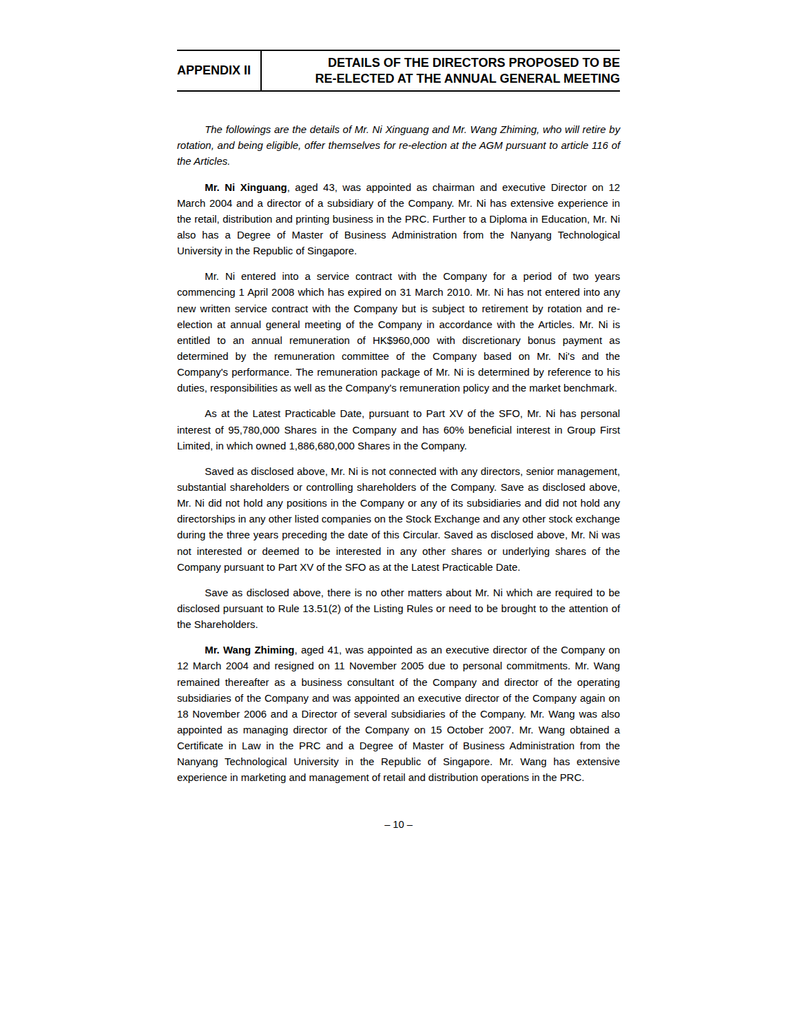APPENDIX II
DETAILS OF THE DIRECTORS PROPOSED TO BE
RE-ELECTED AT THE ANNUAL GENERAL MEETING
The followings are the details of Mr. Ni Xinguang and Mr. Wang Zhiming, who will retire by rotation, and being eligible, offer themselves for re-election at the AGM pursuant to article 116 of the Articles.
Mr. Ni Xinguang, aged 43, was appointed as chairman and executive Director on 12 March 2004 and a director of a subsidiary of the Company. Mr. Ni has extensive experience in the retail, distribution and printing business in the PRC. Further to a Diploma in Education, Mr. Ni also has a Degree of Master of Business Administration from the Nanyang Technological University in the Republic of Singapore.
Mr. Ni entered into a service contract with the Company for a period of two years commencing 1 April 2008 which has expired on 31 March 2010. Mr. Ni has not entered into any new written service contract with the Company but is subject to retirement by rotation and re-election at annual general meeting of the Company in accordance with the Articles. Mr. Ni is entitled to an annual remuneration of HK$960,000 with discretionary bonus payment as determined by the remuneration committee of the Company based on Mr. Ni's and the Company's performance. The remuneration package of Mr. Ni is determined by reference to his duties, responsibilities as well as the Company's remuneration policy and the market benchmark.
As at the Latest Practicable Date, pursuant to Part XV of the SFO, Mr. Ni has personal interest of 95,780,000 Shares in the Company and has 60% beneficial interest in Group First Limited, in which owned 1,886,680,000 Shares in the Company.
Saved as disclosed above, Mr. Ni is not connected with any directors, senior management, substantial shareholders or controlling shareholders of the Company. Save as disclosed above, Mr. Ni did not hold any positions in the Company or any of its subsidiaries and did not hold any directorships in any other listed companies on the Stock Exchange and any other stock exchange during the three years preceding the date of this Circular. Saved as disclosed above, Mr. Ni was not interested or deemed to be interested in any other shares or underlying shares of the Company pursuant to Part XV of the SFO as at the Latest Practicable Date.
Save as disclosed above, there is no other matters about Mr. Ni which are required to be disclosed pursuant to Rule 13.51(2) of the Listing Rules or need to be brought to the attention of the Shareholders.
Mr. Wang Zhiming, aged 41, was appointed as an executive director of the Company on 12 March 2004 and resigned on 11 November 2005 due to personal commitments. Mr. Wang remained thereafter as a business consultant of the Company and director of the operating subsidiaries of the Company and was appointed an executive director of the Company again on 18 November 2006 and a Director of several subsidiaries of the Company. Mr. Wang was also appointed as managing director of the Company on 15 October 2007. Mr. Wang obtained a Certificate in Law in the PRC and a Degree of Master of Business Administration from the Nanyang Technological University in the Republic of Singapore. Mr. Wang has extensive experience in marketing and management of retail and distribution operations in the PRC.
– 10 –